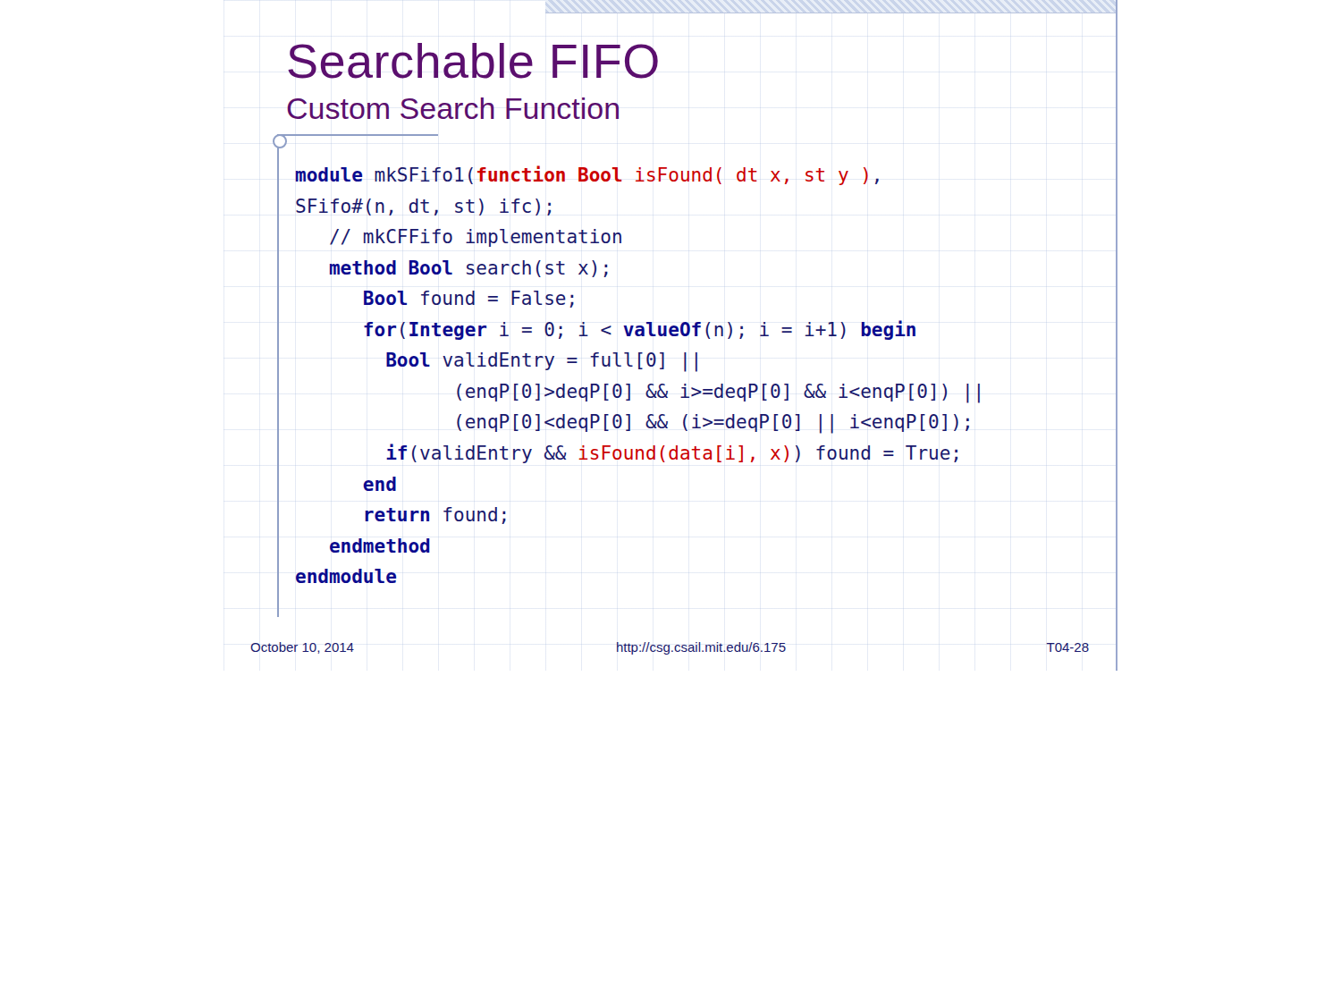Searchable FIFO
Custom Search Function
module mkSFifo1(function Bool isFound( dt x, st y ),
SFifo#(n, dt, st) ifc);
   // mkCFFifo implementation
   method Bool search(st x);
      Bool found = False;
      for(Integer i = 0; i < valueOf(n); i = i+1) begin
        Bool validEntry = full[0] ||
              (enqP[0]>deqP[0] && i>=deqP[0] && i<enqP[0]) ||
              (enqP[0]<deqP[0] && (i>=deqP[0] || i<enqP[0]);
        if(validEntry && isFound(data[i], x)) found = True;
      end
      return found;
   endmethod
endmodule
October 10, 2014
http://csg.csail.mit.edu/6.175
T04-28